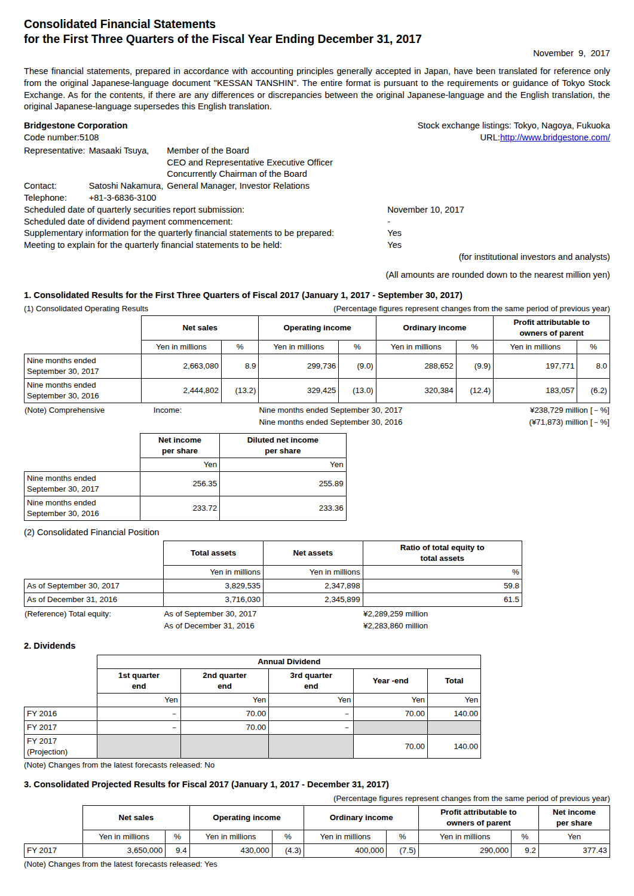Consolidated Financial Statements
for the First Three Quarters of the Fiscal Year Ending December 31, 2017
November 9, 2017
These financial statements, prepared in accordance with accounting principles generally accepted in Japan, have been translated for reference only from the original Japanese-language document "KESSAN TANSHIN". The entire format is pursuant to the requirements or guidance of Tokyo Stock Exchange. As for the contents, if there are any differences or discrepancies between the original Japanese-language and the English translation, the original Japanese-language supersedes this English translation.
| Bridgestone Corporation | Stock exchange listings: Tokyo, Nagoya, Fukuoka |
| Code number:5108 | URL: http://www.bridgestone.com/ |
| Representative: | Masaaki Tsuya, | Member of the Board |
| | | CEO and Representative Executive Officer |
| | | Concurrently Chairman of the Board |
| Contact: | Satoshi Nakamura, | General Manager, Investor Relations |
| Telephone: | +81-3-6836-3100 |
| Scheduled date of quarterly securities report submission: | November 10, 2017 |
| Scheduled date of dividend payment commencement: | - |
| Supplementary information for the quarterly financial statements to be prepared: | Yes |
| Meeting to explain for the quarterly financial statements to be held: | Yes |
(for institutional investors and analysts)
(All amounts are rounded down to the nearest million yen)
1. Consolidated Results for the First Three Quarters of Fiscal 2017 (January 1, 2017 - September 30, 2017)
(1) Consolidated Operating Results (Percentage figures represent changes from the same period of previous year)
| | Net sales | Operating income | Ordinary income | Profit attributable to owners of parent |
| | Yen in millions | % | Yen in millions | % | Yen in millions | % | Yen in millions | % |
| Nine months ended September 30, 2017 | 2,663,080 | 8.9 | 299,736 | (9.0) | 288,652 | (9.9) | 197,771 | 8.0 |
| Nine months ended September 30, 2016 | 2,444,802 | (13.2) | 329,425 | (13.0) | 320,384 | (12.4) | 183,057 | (6.2) |
| (Note) Comprehensive | Income: | Nine months ended September 30, 2017 | ¥238,729 million [－%] |
| | | Nine months ended September 30, 2016 | (¥71,873) million [－%] |
| | Net income per share | Diluted net income per share |
| | Yen | Yen |
| Nine months ended September 30, 2017 | 256.35 | 255.89 |
| Nine months ended September 30, 2016 | 233.72 | 233.36 |
(2) Consolidated Financial Position
| | Total assets | Net assets | Ratio of total equity to total assets |
| | Yen in millions | Yen in millions | % |
| As of September 30, 2017 | 3,829,535 | 2,347,898 | 59.8 |
| As of December 31, 2016 | 3,716,030 | 2,345,899 | 61.5 |
| (Reference) Total equity: | As of September 30, 2017 | ¥2,289,259 million |
| | As of December 31, 2016 | ¥2,283,860 million |
2. Dividends
| | Annual Dividend |
| | 1st quarter end | 2nd quarter end | 3rd quarter end | Year -end | Total |
| | Yen | Yen | Yen | Yen | Yen |
| FY 2016 | － | 70.00 | － | 70.00 | 140.00 |
| FY 2017 | － | 70.00 | － | | |
| FY 2017 (Projection) | | | | 70.00 | 140.00 |
(Note) Changes from the latest forecasts released: No
3. Consolidated Projected Results for Fiscal 2017 (January 1, 2017 - December 31, 2017)
(Percentage figures represent changes from the same period of previous year)
| | Net sales | Operating income | Ordinary income | Profit attributable to owners of parent | Net income per share |
| | Yen in millions | % | Yen in millions | % | Yen in millions | % | Yen in millions | % | Yen |
| FY 2017 | 3,650,000 | 9.4 | 430,000 | (4.3) | 400,000 | (7.5) | 290,000 | 9.2 | 377.43 |
(Note) Changes from the latest forecasts released: Yes